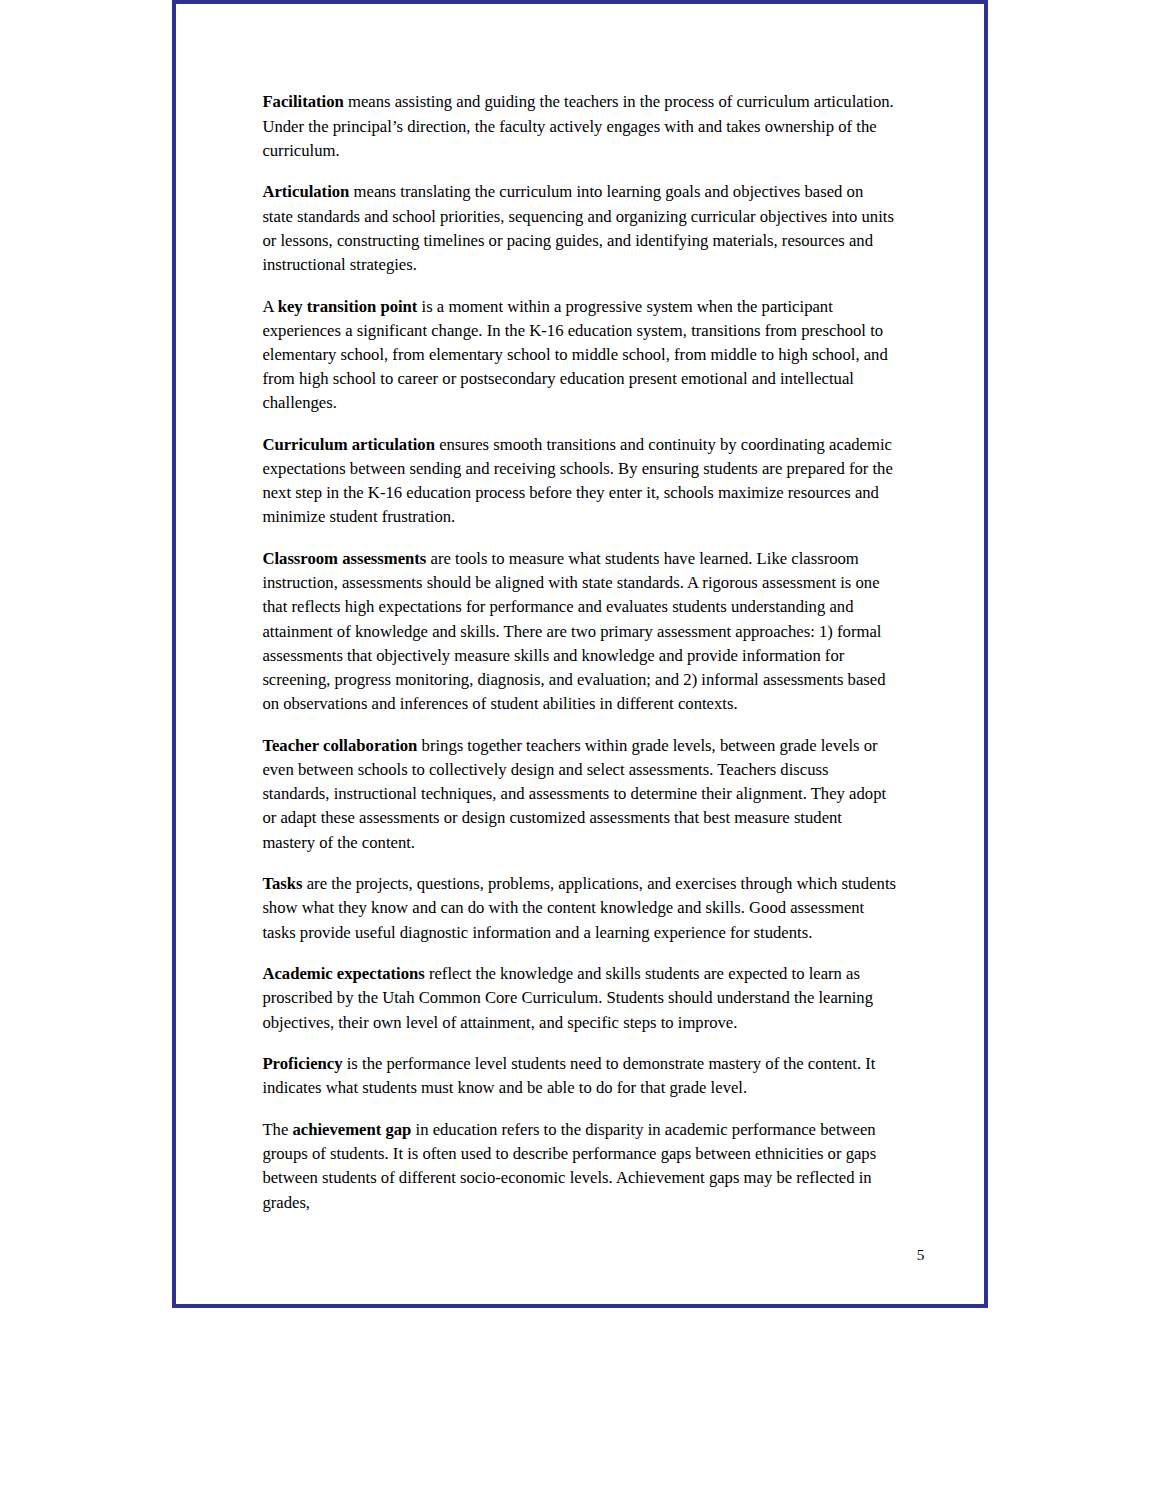Facilitation means assisting and guiding the teachers in the process of curriculum articulation. Under the principal’s direction, the faculty actively engages with and takes ownership of the curriculum.
Articulation means translating the curriculum into learning goals and objectives based on state standards and school priorities, sequencing and organizing curricular objectives into units or lessons, constructing timelines or pacing guides, and identifying materials, resources and instructional strategies.
A key transition point is a moment within a progressive system when the participant experiences a significant change. In the K-16 education system, transitions from preschool to elementary school, from elementary school to middle school, from middle to high school, and from high school to career or postsecondary education present emotional and intellectual challenges.
Curriculum articulation ensures smooth transitions and continuity by coordinating academic expectations between sending and receiving schools. By ensuring students are prepared for the next step in the K-16 education process before they enter it, schools maximize resources and minimize student frustration.
Classroom assessments are tools to measure what students have learned. Like classroom instruction, assessments should be aligned with state standards. A rigorous assessment is one that reflects high expectations for performance and evaluates students understanding and attainment of knowledge and skills. There are two primary assessment approaches: 1) formal assessments that objectively measure skills and knowledge and provide information for screening, progress monitoring, diagnosis, and evaluation; and 2) informal assessments based on observations and inferences of student abilities in different contexts.
Teacher collaboration brings together teachers within grade levels, between grade levels or even between schools to collectively design and select assessments. Teachers discuss standards, instructional techniques, and assessments to determine their alignment. They adopt or adapt these assessments or design customized assessments that best measure student mastery of the content.
Tasks are the projects, questions, problems, applications, and exercises through which students show what they know and can do with the content knowledge and skills. Good assessment tasks provide useful diagnostic information and a learning experience for students.
Academic expectations reflect the knowledge and skills students are expected to learn as proscribed by the Utah Common Core Curriculum. Students should understand the learning objectives, their own level of attainment, and specific steps to improve.
Proficiency is the performance level students need to demonstrate mastery of the content. It indicates what students must know and be able to do for that grade level.
The achievement gap in education refers to the disparity in academic performance between groups of students. It is often used to describe performance gaps between ethnicities or gaps between students of different socio-economic levels. Achievement gaps may be reflected in grades,
5